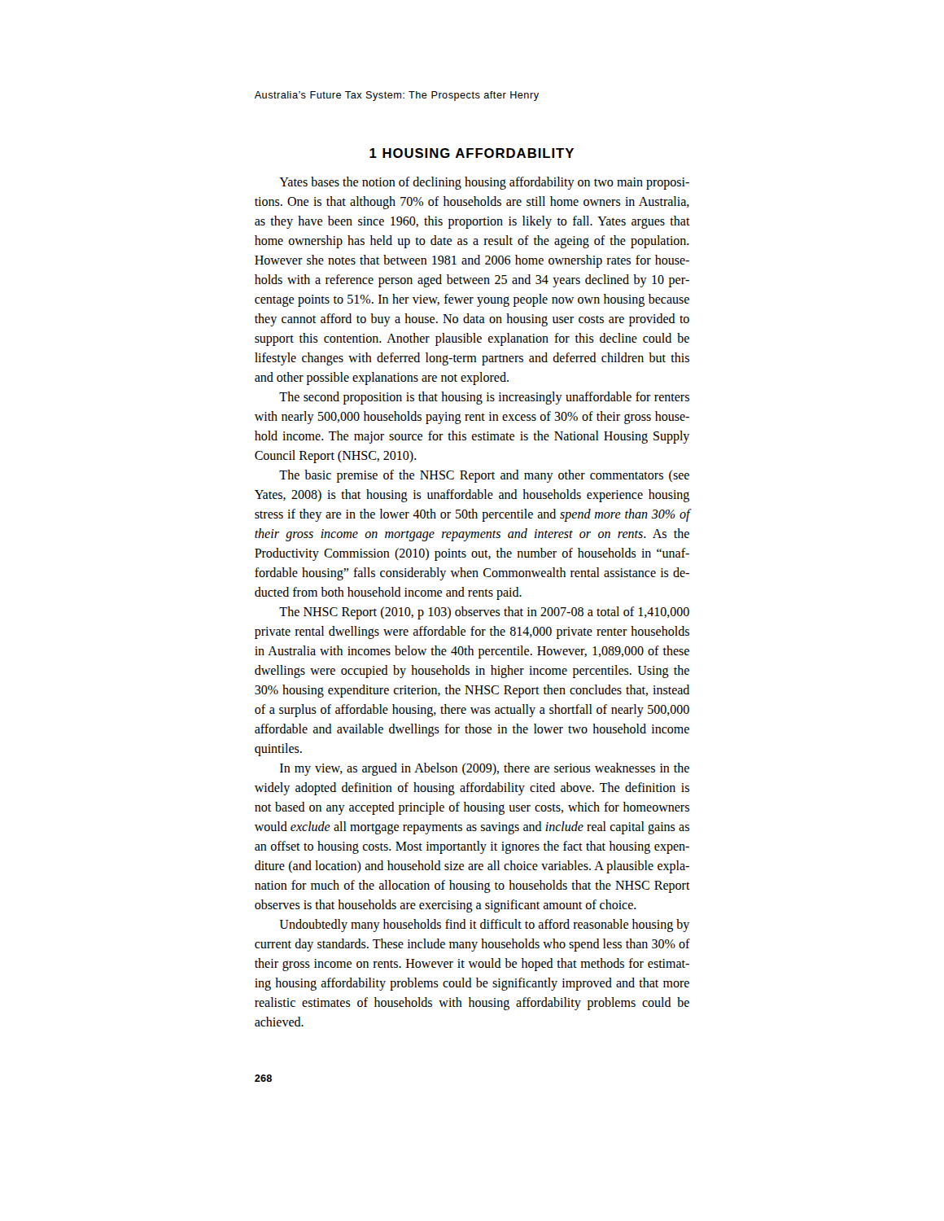Australia’s Future Tax System: The Prospects after Henry
1 HOUSING AFFORDABILITY
Yates bases the notion of declining housing affordability on two main propositions. One is that although 70% of households are still home owners in Australia, as they have been since 1960, this proportion is likely to fall. Yates argues that home ownership has held up to date as a result of the ageing of the population. However she notes that between 1981 and 2006 home ownership rates for households with a reference person aged between 25 and 34 years declined by 10 percentage points to 51%. In her view, fewer young people now own housing because they cannot afford to buy a house. No data on housing user costs are provided to support this contention. Another plausible explanation for this decline could be lifestyle changes with deferred long-term partners and deferred children but this and other possible explanations are not explored.
The second proposition is that housing is increasingly unaffordable for renters with nearly 500,000 households paying rent in excess of 30% of their gross household income. The major source for this estimate is the National Housing Supply Council Report (NHSC, 2010).
The basic premise of the NHSC Report and many other commentators (see Yates, 2008) is that housing is unaffordable and households experience housing stress if they are in the lower 40th or 50th percentile and spend more than 30% of their gross income on mortgage repayments and interest or on rents. As the Productivity Commission (2010) points out, the number of households in “unaffordable housing” falls considerably when Commonwealth rental assistance is deducted from both household income and rents paid.
The NHSC Report (2010, p 103) observes that in 2007-08 a total of 1,410,000 private rental dwellings were affordable for the 814,000 private renter households in Australia with incomes below the 40th percentile. However, 1,089,000 of these dwellings were occupied by households in higher income percentiles. Using the 30% housing expenditure criterion, the NHSC Report then concludes that, instead of a surplus of affordable housing, there was actually a shortfall of nearly 500,000 affordable and available dwellings for those in the lower two household income quintiles.
In my view, as argued in Abelson (2009), there are serious weaknesses in the widely adopted definition of housing affordability cited above. The definition is not based on any accepted principle of housing user costs, which for homeowners would exclude all mortgage repayments as savings and include real capital gains as an offset to housing costs. Most importantly it ignores the fact that housing expenditure (and location) and household size are all choice variables. A plausible explanation for much of the allocation of housing to households that the NHSC Report observes is that households are exercising a significant amount of choice.
Undoubtedly many households find it difficult to afford reasonable housing by current day standards. These include many households who spend less than 30% of their gross income on rents. However it would be hoped that methods for estimating housing affordability problems could be significantly improved and that more realistic estimates of households with housing affordability problems could be achieved.
268